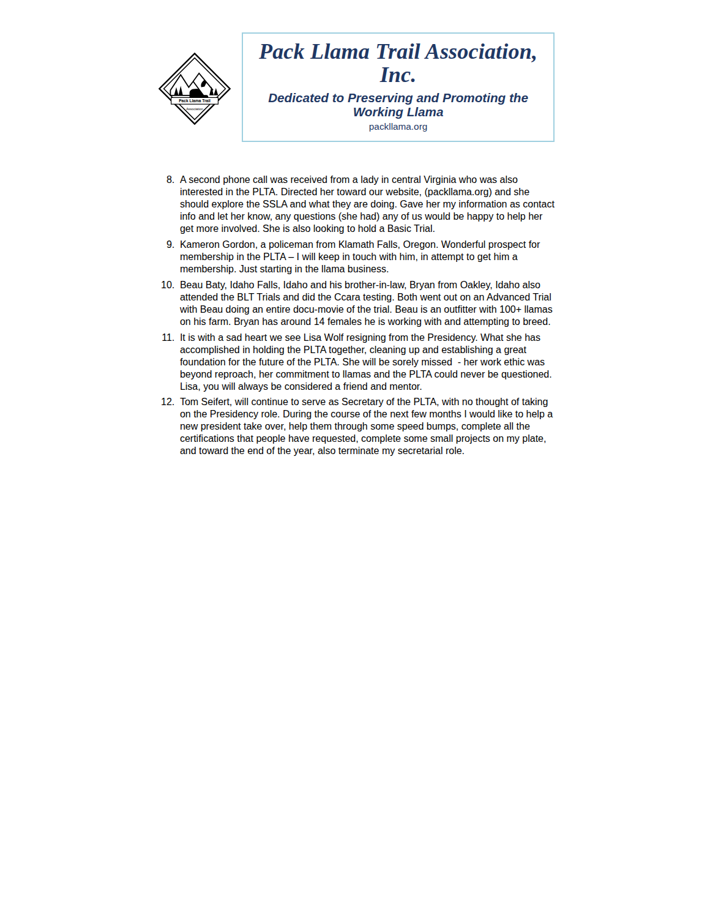Pack Llama Trail Association
Pack Llama Trail Association, Inc.
Dedicated to Preserving and Promoting the Working Llama
packllama.org
8.
A second phone call was received from a lady in central Virginia who was also interested in the PLTA. Directed her toward our website, (packllama.org) and she should explore the SSLA and what they are doing. Gave her my information as contact info and let her know, any questions (she had) any of us would be happy to help her get more involved. She is also looking to hold a Basic Trial.
9.
Kameron Gordon, a policeman from Klamath Falls, Oregon. Wonderful prospect for membership in the PLTA – I will keep in touch with him, in attempt to get him a membership. Just starting in the llama business.
10.
Beau Baty, Idaho Falls, Idaho and his brother-in-law, Bryan from Oakley, Idaho also attended the BLT Trials and did the Ccara testing. Both went out on an Advanced Trial with Beau doing an entire docu-movie of the trial. Beau is an outfitter with 100+ llamas on his farm. Bryan has around 14 females he is working with and attempting to breed.
11.
It is with a sad heart we see Lisa Wolf resigning from the Presidency. What she has accomplished in holding the PLTA together, cleaning up and establishing a great foundation for the future of the PLTA. She will be sorely missed - her work ethic was beyond reproach, her commitment to llamas and the PLTA could never be questioned. Lisa, you will always be considered a friend and mentor.
12.
Tom Seifert, will continue to serve as Secretary of the PLTA, with no thought of taking on the Presidency role. During the course of the next few months I would like to help a new president take over, help them through some speed bumps, complete all the certifications that people have requested, complete some small projects on my plate, and toward the end of the year, also terminate my secretarial role.